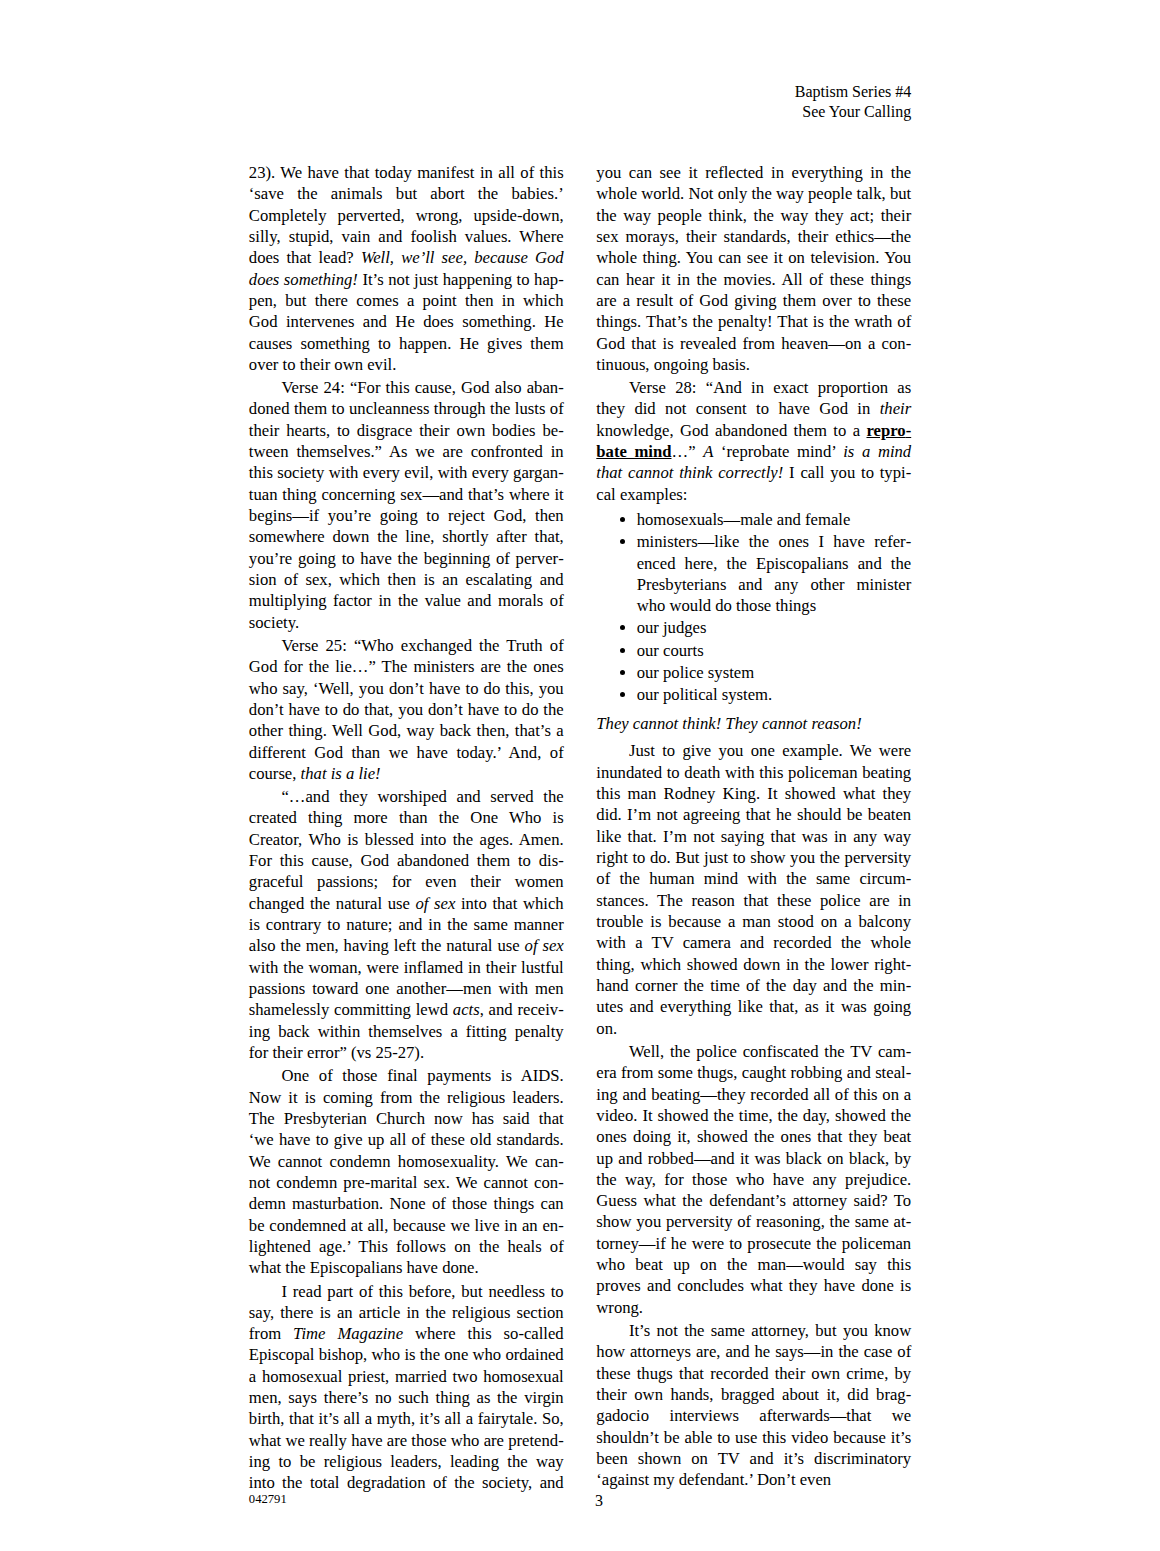Baptism Series #4 See Your Calling
23). We have that today manifest in all of this ‘save the animals but abort the babies.’ Completely perverted, wrong, upside-down, silly, stupid, vain and foolish values. Where does that lead? Well, we’ll see, because God does something! It’s not just happening to happen, but there comes a point then in which God intervenes and He does something. He causes something to happen. He gives them over to their own evil.
Verse 24: “For this cause, God also abandoned them to uncleanness through the lusts of their hearts, to disgrace their own bodies between themselves.” As we are confronted in this society with every evil, with every gargantuan thing concerning sex—and that’s where it begins—if you’re going to reject God, then somewhere down the line, shortly after that, you’re going to have the beginning of perversion of sex, which then is an escalating and multiplying factor in the value and morals of society.
Verse 25: “Who exchanged the Truth of God for the lie…” The ministers are the ones who say, ‘Well, you don’t have to do this, you don’t have to do that, you don’t have to do the other thing. Well God, way back then, that’s a different God than we have today.’ And, of course, that is a lie!
“…and they worshiped and served the created thing more than the One Who is Creator, Who is blessed into the ages. Amen. For this cause, God abandoned them to disgraceful passions; for even their women changed the natural use of sex into that which is contrary to nature; and in the same manner also the men, having left the natural use of sex with the woman, were inflamed in their lustful passions toward one another—men with men shamelessly committing lewd acts, and receiving back within themselves a fitting penalty for their error” (vs 25-27).
One of those final payments is AIDS. Now it is coming from the religious leaders. The Presbyterian Church now has said that ‘we have to give up all of these old standards. We cannot condemn homosexuality. We cannot condemn pre-marital sex. We cannot condemn masturbation. None of those things can be condemned at all, because we live in an enlightened age.’ This follows on the heals of what the Episcopalians have done.
I read part of this before, but needless to say, there is an article in the religious section from Time Magazine where this so-called Episcopal bishop, who is the one who ordained a homosexual priest, married two homosexual men, says there’s no such thing as the virgin birth, that it’s all a myth, it’s all a fairytale. So, what we really have are those who are pretending to be religious leaders, leading the way into the total degradation of the society, and you can see it reflected in everything in the whole world. Not only the way people talk, but the way people think, the way they act; their sex morays, their standards, their ethics—the whole thing. You can see it on television. You can hear it in the movies. All of these things are a result of God giving them over to these things. That’s the penalty! That is the wrath of God that is revealed from heaven—on a continuous, ongoing basis.
Verse 28: “And in exact proportion as they did not consent to have God in their knowledge, God abandoned them to a reprobate mind…” A ‘reprobate mind’ is a mind that cannot think correctly! I call you to typical examples:
homosexuals—male and female
ministers—like the ones I have referenced here, the Episcopalians and the Presbyterians and any other minister who would do those things
our judges
our courts
our police system
our political system.
They cannot think! They cannot reason!
Just to give you one example. We were inundated to death with this policeman beating this man Rodney King. It showed what they did. I’m not agreeing that he should be beaten like that. I’m not saying that was in any way right to do. But just to show you the perversity of the human mind with the same circumstances. The reason that these police are in trouble is because a man stood on a balcony with a TV camera and recorded the whole thing, which showed down in the lower right-hand corner the time of the day and the minutes and everything like that, as it was going on.
Well, the police confiscated the TV camera from some thugs, caught robbing and stealing and beating—they recorded all of this on a video. It showed the time, the day, showed the ones doing it, showed the ones that they beat up and robbed—and it was black on black, by the way, for those who have any prejudice. Guess what the defendant’s attorney said? To show you perversity of reasoning, the same attorney—if he were to prosecute the policeman who beat up on the man—would say this proves and concludes what they have done is wrong.
It’s not the same attorney, but you know how attorneys are, and he says—in the case of these thugs that recorded their own crime, by their own hands, bragged about it, did braggadocio interviews afterwards—that we shouldn’t be able to use this video because it’s been shown on TV and it’s discriminatory ‘against my defendant.’ Don’t even
042791
3